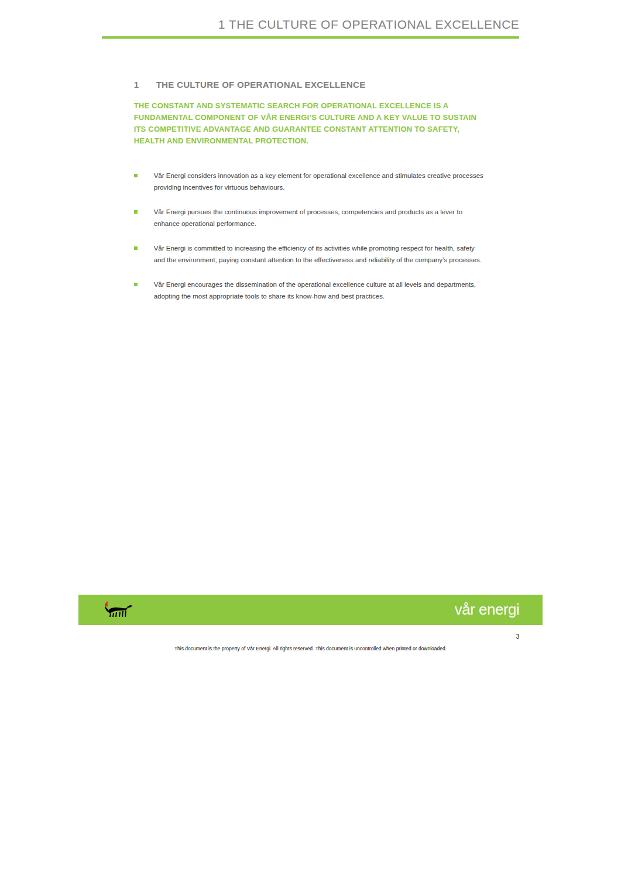1 THE CULTURE OF OPERATIONAL EXCELLENCE
1 THE CULTURE OF OPERATIONAL EXCELLENCE
THE CONSTANT AND SYSTEMATIC SEARCH FOR OPERATIONAL EXCELLENCE IS A FUNDAMENTAL COMPONENT OF VÅR ENERGI’S CULTURE AND A KEY VALUE TO SUSTAIN ITS COMPETITIVE ADVANTAGE AND GUARANTEE CONSTANT ATTENTION TO SAFETY, HEALTH AND ENVIRONMENTAL PROTECTION.
Vår Energi considers innovation as a key element for operational excellence and stimulates creative processes providing incentives for virtuous behaviours.
Vår Energi pursues the continuous improvement of processes, competencies and products as a lever to enhance operational performance.
Vår Energi is committed to increasing the efficiency of its activities while promoting respect for health, safety and the environment, paying constant attention to the effectiveness and reliability of the company’s processes.
Vår Energi encourages the dissemination of the operational excellence culture at all levels and departments, adopting the most appropriate tools to share its know-how and best practices.
vår energi
3
This document is the property of Vår Energi. All rights reserved. This document is uncontrolled when printed or downloaded.